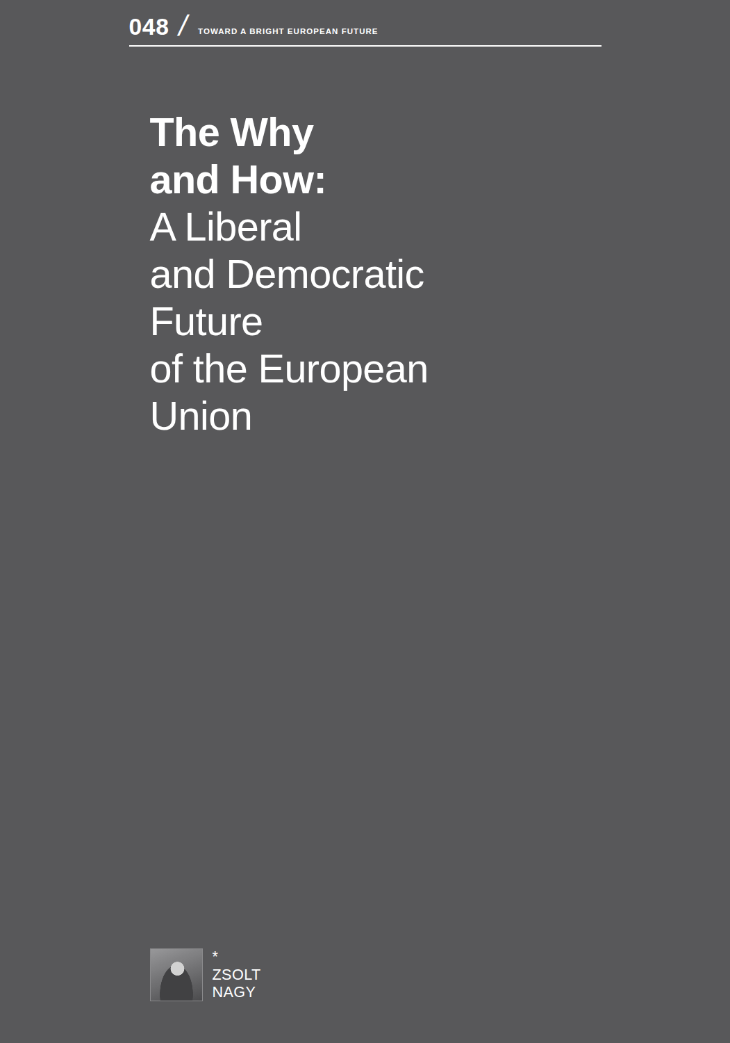048
/
Toward a Bright European Future
The Why
and How:
A Liberal
and Democratic
Future
of the European
Union
* ZSOLT NAGY